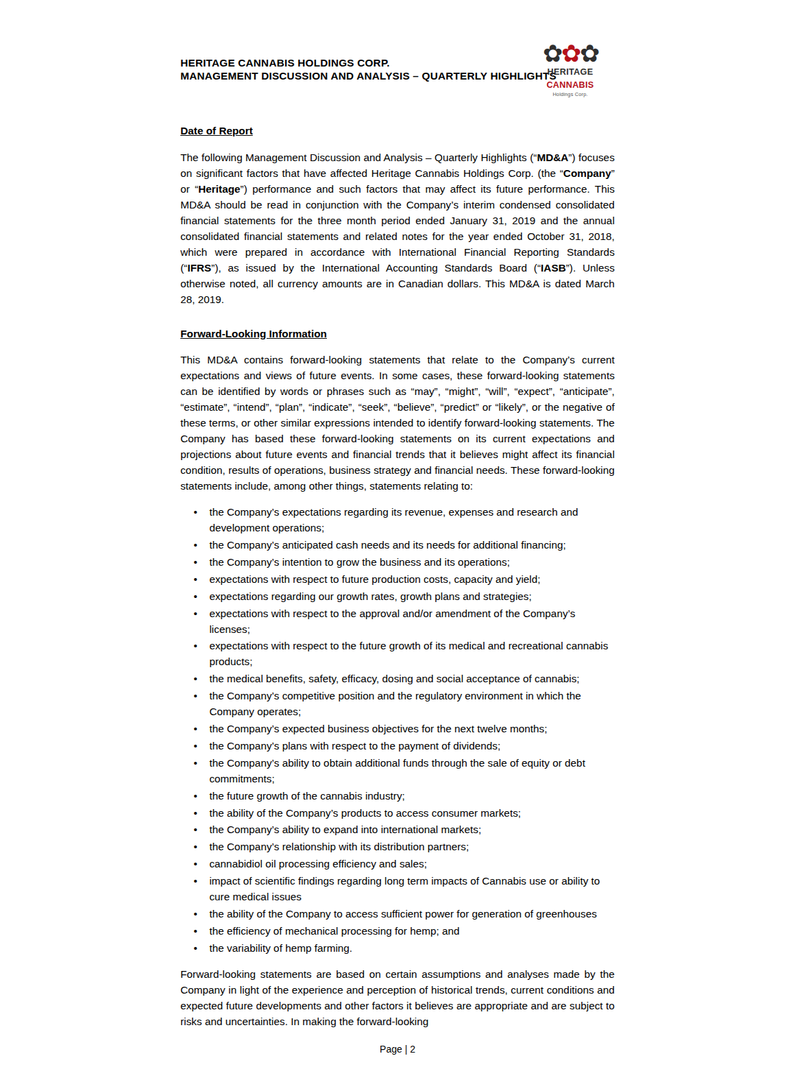HERITAGE CANNABIS HOLDINGS CORP.
MANAGEMENT DISCUSSION AND ANALYSIS – QUARTERLY HIGHLIGHTS
✿✿✿
HERITAGE CANNABIS
Holdings Corp.
Date of Report
The following Management Discussion and Analysis – Quarterly Highlights (“MD&A”) focuses on significant factors that have affected Heritage Cannabis Holdings Corp. (the “Company” or “Heritage”) performance and such factors that may affect its future performance. This MD&A should be read in conjunction with the Company’s interim condensed consolidated financial statements for the three month period ended January 31, 2019 and the annual consolidated financial statements and related notes for the year ended October 31, 2018, which were prepared in accordance with International Financial Reporting Standards (“IFRS”), as issued by the International Accounting Standards Board (“IASB”). Unless otherwise noted, all currency amounts are in Canadian dollars. This MD&A is dated March 28, 2019.
Forward-Looking Information
This MD&A contains forward-looking statements that relate to the Company’s current expectations and views of future events. In some cases, these forward-looking statements can be identified by words or phrases such as “may”, “might”, “will”, “expect”, “anticipate”, “estimate”, “intend”, “plan”, “indicate”, “seek”, “believe”, “predict” or “likely”, or the negative of these terms, or other similar expressions intended to identify forward-looking statements. The Company has based these forward-looking statements on its current expectations and projections about future events and financial trends that it believes might affect its financial condition, results of operations, business strategy and financial needs. These forward-looking statements include, among other things, statements relating to:
the Company’s expectations regarding its revenue, expenses and research and development operations;
the Company’s anticipated cash needs and its needs for additional financing;
the Company’s intention to grow the business and its operations;
expectations with respect to future production costs, capacity and yield;
expectations regarding our growth rates, growth plans and strategies;
expectations with respect to the approval and/or amendment of the Company’s licenses;
expectations with respect to the future growth of its medical and recreational cannabis products;
the medical benefits, safety, efficacy, dosing and social acceptance of cannabis;
the Company’s competitive position and the regulatory environment in which the Company operates;
the Company’s expected business objectives for the next twelve months;
the Company’s plans with respect to the payment of dividends;
the Company’s ability to obtain additional funds through the sale of equity or debt commitments;
the future growth of the cannabis industry;
the ability of the Company’s products to access consumer markets;
the Company’s ability to expand into international markets;
the Company’s relationship with its distribution partners;
cannabidiol oil processing efficiency and sales;
impact of scientific findings regarding long term impacts of Cannabis use or ability to cure medical issues
the ability of the Company to access sufficient power for generation of greenhouses
the efficiency of mechanical processing for hemp; and
the variability of hemp farming.
Forward-looking statements are based on certain assumptions and analyses made by the Company in light of the experience and perception of historical trends, current conditions and expected future developments and other factors it believes are appropriate and are subject to risks and uncertainties. In making the forward-looking
Page | 2